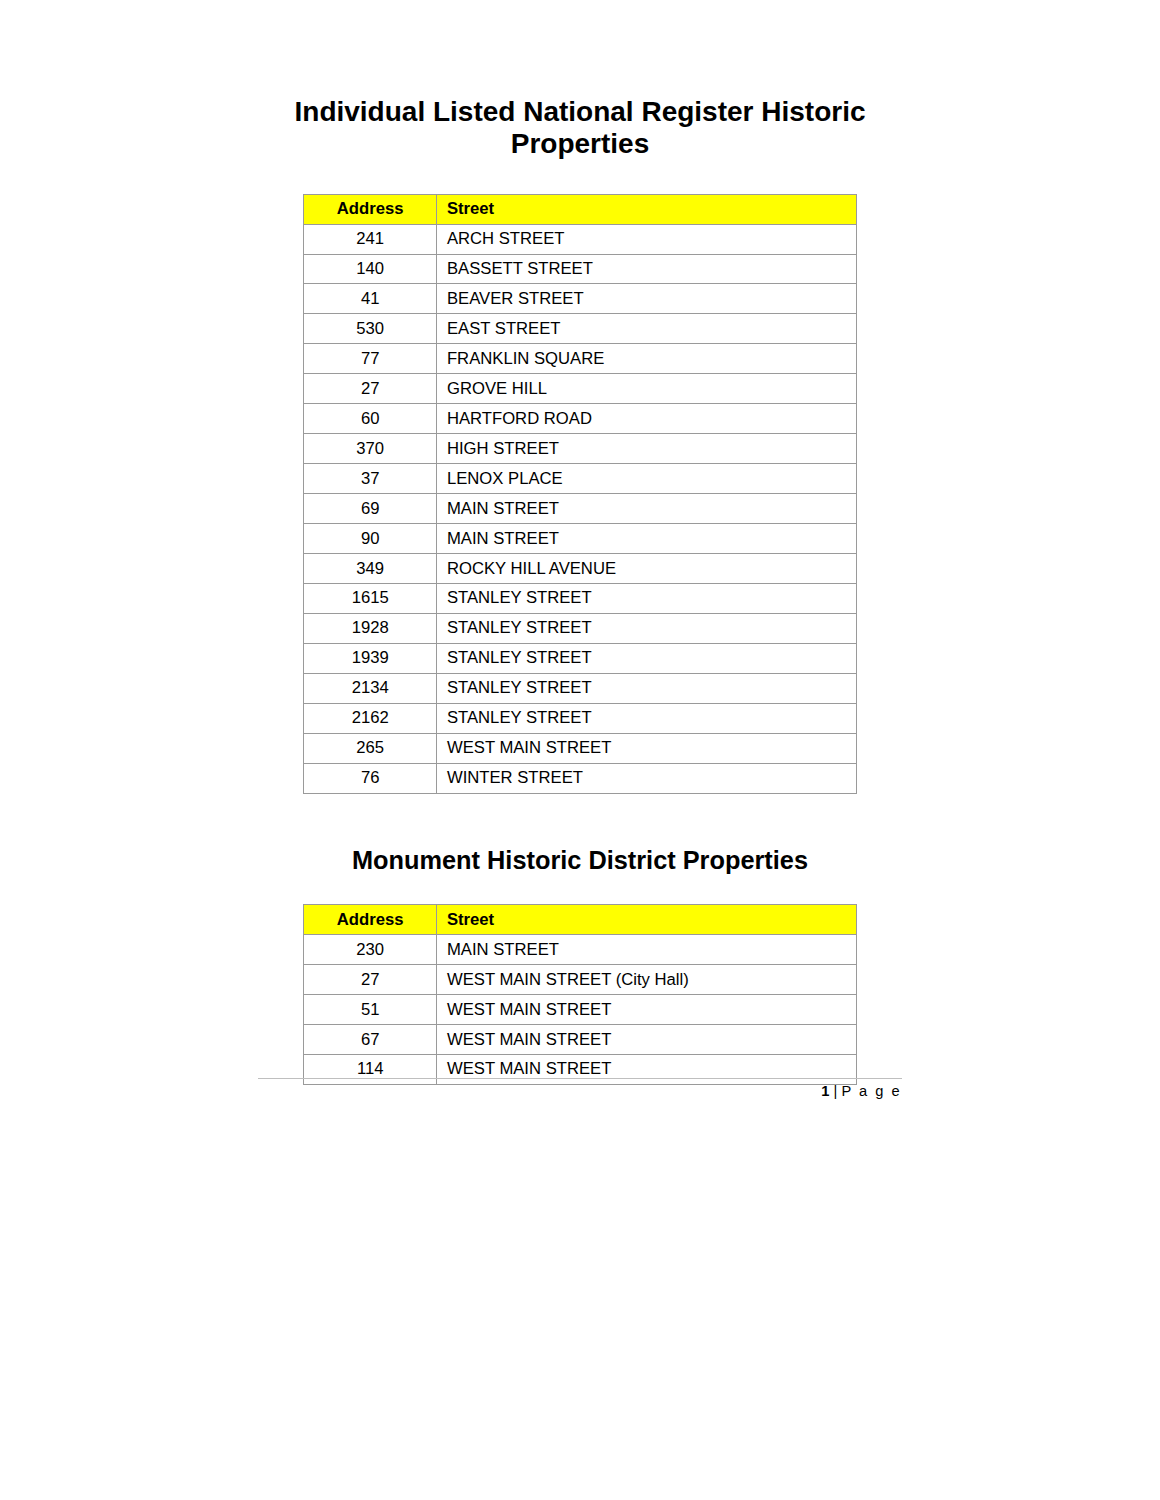Individual Listed National Register Historic Properties
| Address | Street |
| --- | --- |
| 241 | ARCH STREET |
| 140 | BASSETT STREET |
| 41 | BEAVER STREET |
| 530 | EAST STREET |
| 77 | FRANKLIN SQUARE |
| 27 | GROVE HILL |
| 60 | HARTFORD ROAD |
| 370 | HIGH STREET |
| 37 | LENOX PLACE |
| 69 | MAIN STREET |
| 90 | MAIN STREET |
| 349 | ROCKY HILL AVENUE |
| 1615 | STANLEY STREET |
| 1928 | STANLEY STREET |
| 1939 | STANLEY STREET |
| 2134 | STANLEY STREET |
| 2162 | STANLEY STREET |
| 265 | WEST MAIN STREET |
| 76 | WINTER STREET |
Monument Historic District Properties
| Address | Street |
| --- | --- |
| 230 | MAIN STREET |
| 27 | WEST MAIN STREET (City Hall) |
| 51 | WEST MAIN STREET |
| 67 | WEST MAIN STREET |
| 114 | WEST MAIN STREET |
1 | P a g e